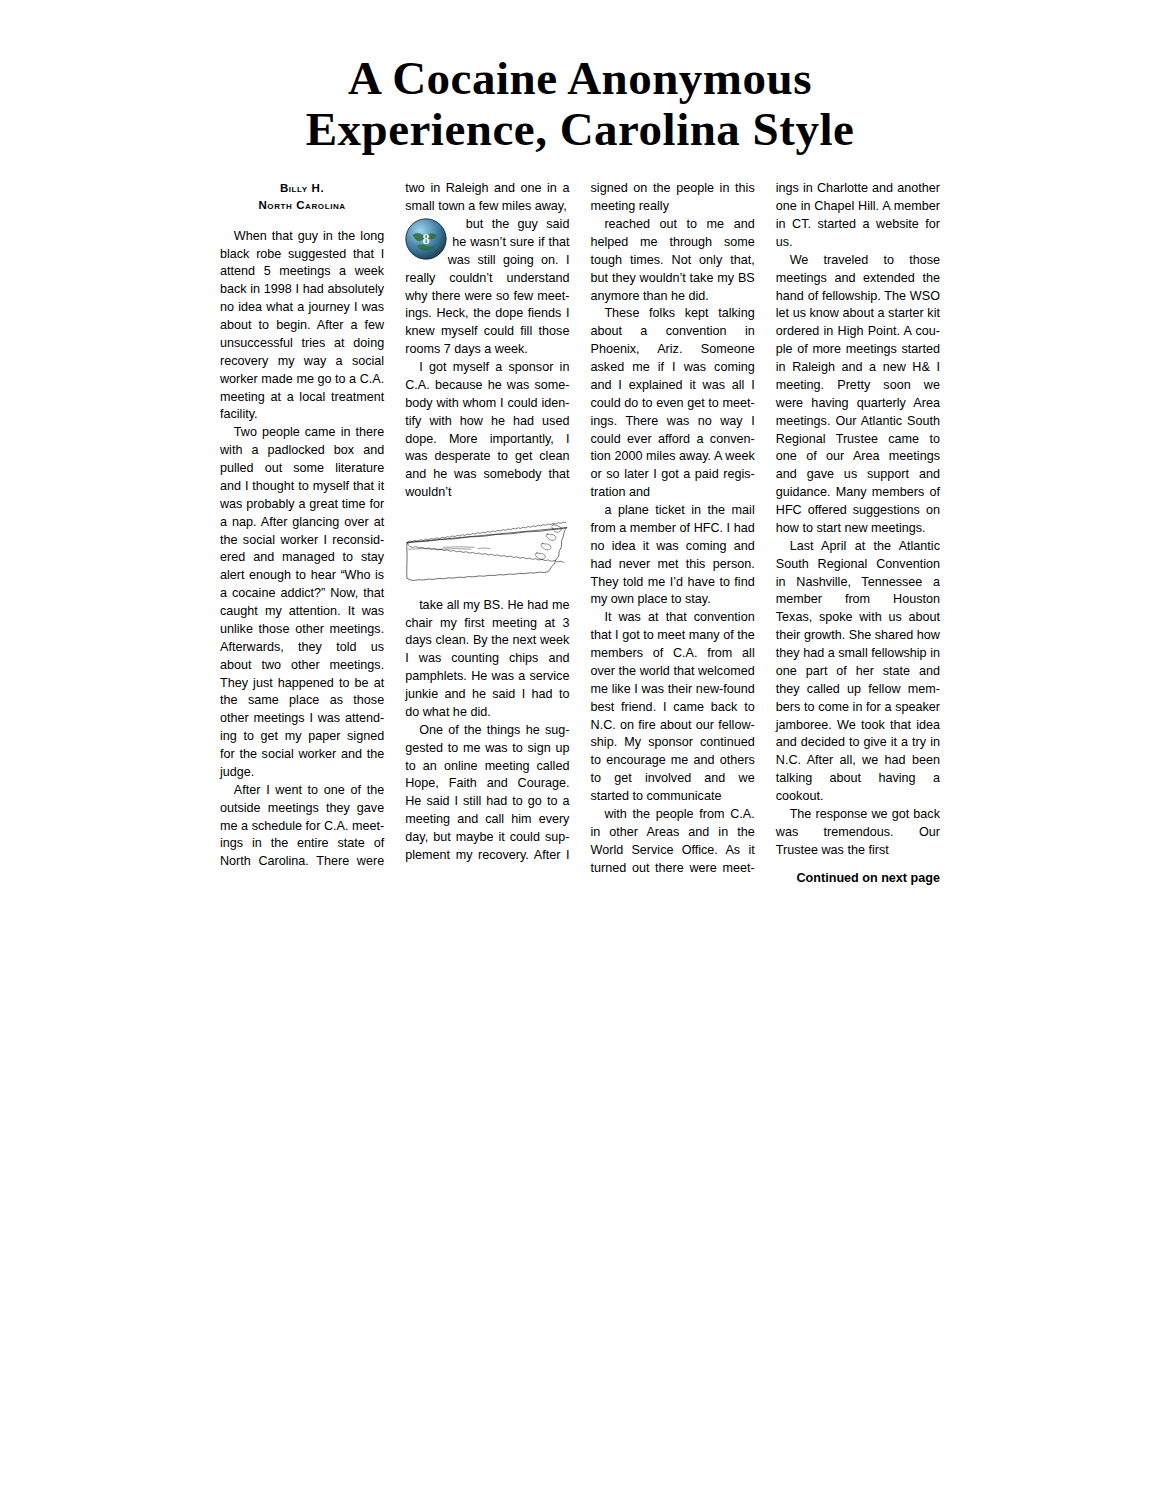A Cocaine Anonymous
Experience, Carolina Style
Billy H.
North Carolina
When that guy in the long black robe suggested that I attend 5 meetings a week back in 1998 I had absolutely no idea what a journey I was about to begin. After a few unsuccessful tries at doing recovery my way a social worker made me go to a C.A. meeting at a local treatment facility.
Two people came in there with a padlocked box and pulled out some literature and I thought to myself that it was probably a great time for a nap. After glancing over at the social worker I reconsidered and managed to stay alert enough to hear “Who is a cocaine addict?” Now, that caught my attention. It was unlike those other meetings. Afterwards, they told us about two other meetings. They just happened to be at the same place as those other meetings I was attending to get my paper signed for the social worker and the judge.
After I went to one of the outside meetings they gave me a schedule for C.A. meetings in the entire state of North Carolina. There were two in Raleigh and one in a small town a few miles away, 8
but the guy said he wasn’t sure if that was still going on. I really couldn’t understand why there were so few meetings. Heck, the dope fiends I knew myself could fill those rooms 7 days a week.
I got myself a sponsor in C.A. because he was somebody with whom I could identify with how he had used dope. More importantly, I was desperate to get clean and he was somebody that wouldn’t
take all my BS. He had me chair my first meeting at 3 days clean. By the next week I was counting chips and pamphlets. He was a service junkie and he said I had to do what he did.
One of the things he suggested to me was to sign up to an online meeting called Hope, Faith and Courage. He said I still had to go to a meeting and call him every day, but maybe it could supplement my recovery. After I signed on the people in this meeting really
reached out to me and helped me through some tough times. Not only that, but they wouldn’t take my BS anymore than he did.
These folks kept talking about a convention in Phoenix, Ariz. Someone asked me if I was coming and I explained it was all I could do to even get to meetings. There was no way I could ever afford a convention 2000 miles away. A week or so later I got a paid registration and
a plane ticket in the mail from a member of HFC. I had no idea it was coming and had never met this person. They told me I’d have to find my own place to stay.
It was at that convention that I got to meet many of the members of C.A. from all over the world that welcomed me like I was their new-found best friend. I came back to N.C. on fire about our fellowship. My sponsor continued to encourage me and others to get involved and we started to communicate
with the people from C.A. in other Areas and in the World Service Office. As it turned out there were meetings in Charlotte and another one in Chapel Hill. A member in CT. started a website for us.
We traveled to those meetings and extended the hand of fellowship. The WSO let us know about a starter kit ordered in High Point. A couple of more meetings started in Raleigh and a new H& I meeting. Pretty soon we were having quarterly Area meetings. Our Atlantic South Regional Trustee came to one of our Area meetings and gave us support and guidance. Many members of HFC offered suggestions on how to start new meetings.
Last April at the Atlantic South Regional Convention in Nashville, Tennessee a member from Houston Texas, spoke with us about their growth. She shared how they had a small fellowship in one part of her state and they called up fellow members to come in for a speaker jamboree. We took that idea and decided to give it a try in N.C. After all, we had been talking about having a cookout.
The response we got back was tremendous. Our Trustee was the first
Continued on next page